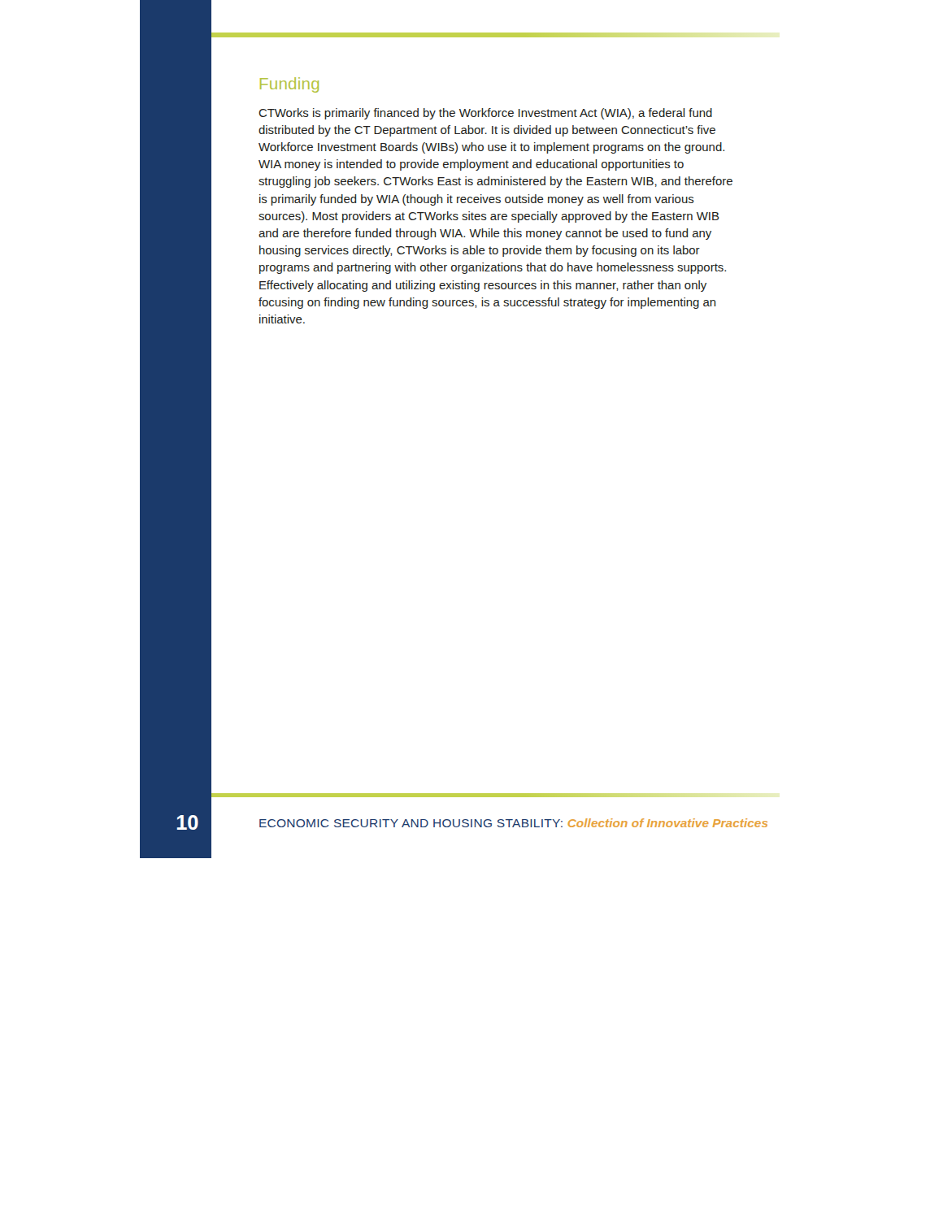Funding
CTWorks is primarily financed by the Workforce Investment Act (WIA), a federal fund distributed by the CT Department of Labor. It is divided up between Connecticut’s five Workforce Investment Boards (WIBs) who use it to implement programs on the ground. WIA money is intended to provide employment and educational opportunities to struggling job seekers. CTWorks East is administered by the Eastern WIB, and therefore is primarily funded by WIA (though it receives outside money as well from various sources). Most providers at CTWorks sites are specially approved by the Eastern WIB and are therefore funded through WIA. While this money cannot be used to fund any housing services directly, CTWorks is able to provide them by focusing on its labor programs and partnering with other organizations that do have homelessness supports. Effectively allocating and utilizing existing resources in this manner, rather than only focusing on finding new funding sources, is a successful strategy for implementing an initiative.
10
ECONOMIC SECURITY AND HOUSING STABILITY: Collection of Innovative Practices